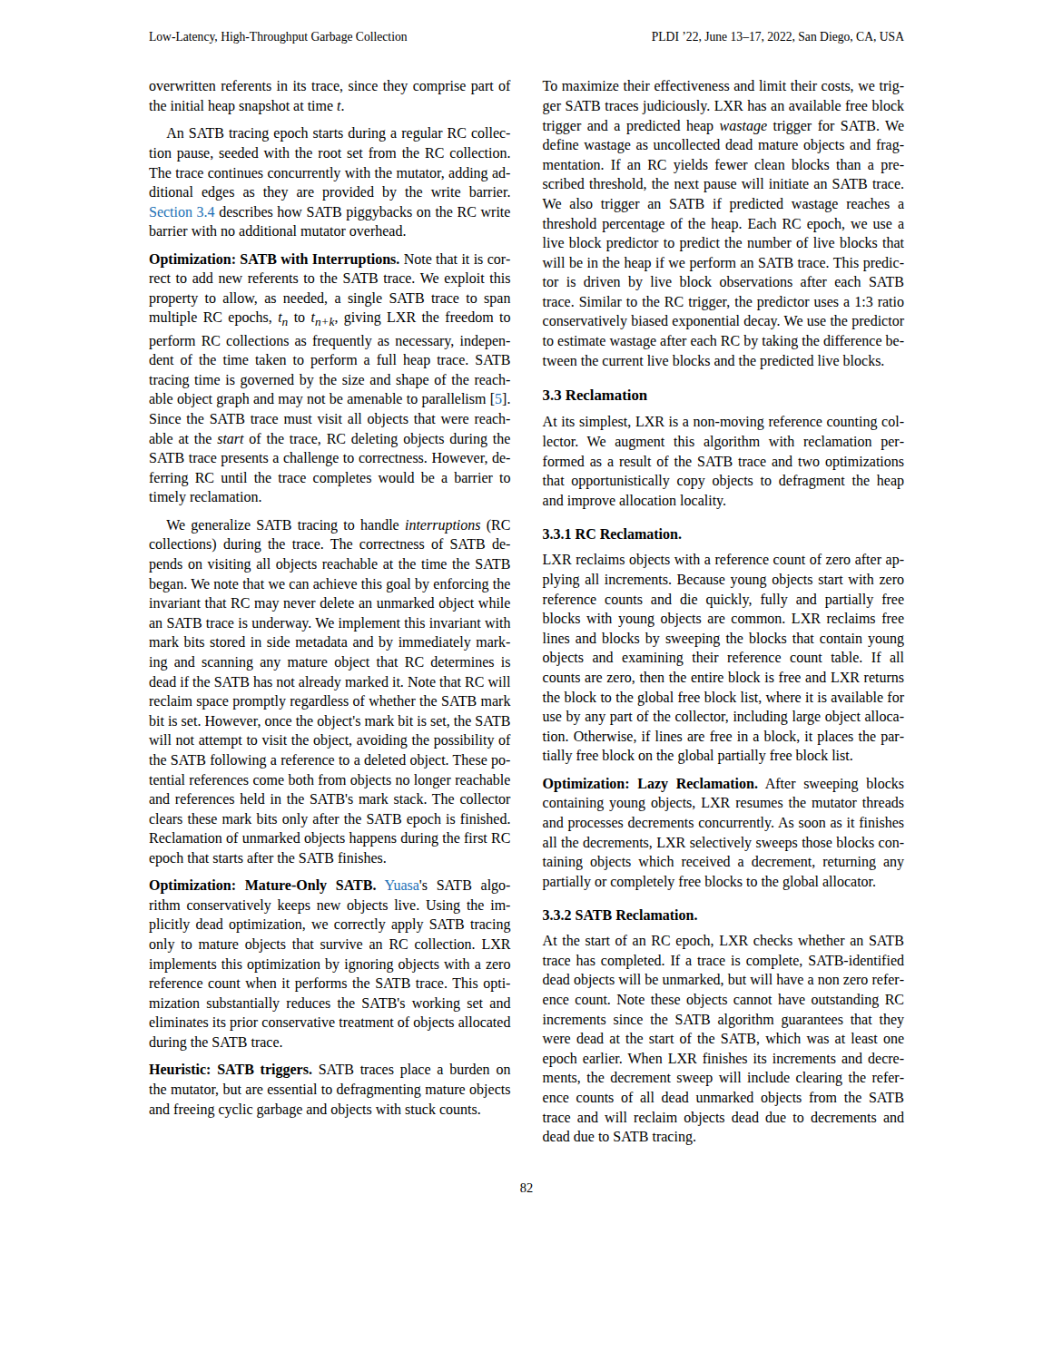Low-Latency, High-Throughput Garbage Collection
PLDI ’22, June 13–17, 2022, San Diego, CA, USA
overwritten referents in its trace, since they comprise part of the initial heap snapshot at time t.
An SATB tracing epoch starts during a regular RC collection pause, seeded with the root set from the RC collection. The trace continues concurrently with the mutator, adding additional edges as they are provided by the write barrier. Section 3.4 describes how SATB piggybacks on the RC write barrier with no additional mutator overhead.
Optimization: SATB with Interruptions. Note that it is correct to add new referents to the SATB trace. We exploit this property to allow, as needed, a single SATB trace to span multiple RC epochs, tn to tn+k, giving LXR the freedom to perform RC collections as frequently as necessary, independent of the time taken to perform a full heap trace. SATB tracing time is governed by the size and shape of the reachable object graph and may not be amenable to parallelism [5]. Since the SATB trace must visit all objects that were reachable at the start of the trace, RC deleting objects during the SATB trace presents a challenge to correctness. However, deferring RC until the trace completes would be a barrier to timely reclamation.
We generalize SATB tracing to handle interruptions (RC collections) during the trace. The correctness of SATB depends on visiting all objects reachable at the time the SATB began. We note that we can achieve this goal by enforcing the invariant that RC may never delete an unmarked object while an SATB trace is underway. We implement this invariant with mark bits stored in side metadata and by immediately marking and scanning any mature object that RC determines is dead if the SATB has not already marked it. Note that RC will reclaim space promptly regardless of whether the SATB mark bit is set. However, once the object's mark bit is set, the SATB will not attempt to visit the object, avoiding the possibility of the SATB following a reference to a deleted object. These potential references come both from objects no longer reachable and references held in the SATB's mark stack. The collector clears these mark bits only after the SATB epoch is finished. Reclamation of unmarked objects happens during the first RC epoch that starts after the SATB finishes.
Optimization: Mature-Only SATB. Yuasa's SATB algorithm conservatively keeps new objects live. Using the implicitly dead optimization, we correctly apply SATB tracing only to mature objects that survive an RC collection. LXR implements this optimization by ignoring objects with a zero reference count when it performs the SATB trace. This optimization substantially reduces the SATB's working set and eliminates its prior conservative treatment of objects allocated during the SATB trace.
Heuristic: SATB triggers. SATB traces place a burden on the mutator, but are essential to defragmenting mature objects and freeing cyclic garbage and objects with stuck counts.
To maximize their effectiveness and limit their costs, we trigger SATB traces judiciously. LXR has an available free block trigger and a predicted heap wastage trigger for SATB. We define wastage as uncollected dead mature objects and fragmentation. If an RC yields fewer clean blocks than a prescribed threshold, the next pause will initiate an SATB trace. We also trigger an SATB if predicted wastage reaches a threshold percentage of the heap. Each RC epoch, we use a live block predictor to predict the number of live blocks that will be in the heap if we perform an SATB trace. This predictor is driven by live block observations after each SATB trace. Similar to the RC trigger, the predictor uses a 1:3 ratio conservatively biased exponential decay. We use the predictor to estimate wastage after each RC by taking the difference between the current live blocks and the predicted live blocks.
3.3 Reclamation
At its simplest, LXR is a non-moving reference counting collector. We augment this algorithm with reclamation performed as a result of the SATB trace and two optimizations that opportunistically copy objects to defragment the heap and improve allocation locality.
3.3.1 RC Reclamation.
LXR reclaims objects with a reference count of zero after applying all increments. Because young objects start with zero reference counts and die quickly, fully and partially free blocks with young objects are common. LXR reclaims free lines and blocks by sweeping the blocks that contain young objects and examining their reference count table. If all counts are zero, then the entire block is free and LXR returns the block to the global free block list, where it is available for use by any part of the collector, including large object allocation. Otherwise, if lines are free in a block, it places the partially free block on the global partially free block list.
Optimization: Lazy Reclamation. After sweeping blocks containing young objects, LXR resumes the mutator threads and processes decrements concurrently. As soon as it finishes all the decrements, LXR selectively sweeps those blocks containing objects which received a decrement, returning any partially or completely free blocks to the global allocator.
3.3.2 SATB Reclamation.
At the start of an RC epoch, LXR checks whether an SATB trace has completed. If a trace is complete, SATB-identified dead objects will be unmarked, but will have a non zero reference count. Note these objects cannot have outstanding RC increments since the SATB algorithm guarantees that they were dead at the start of the SATB, which was at least one epoch earlier. When LXR finishes its increments and decrements, the decrement sweep will include clearing the reference counts of all dead unmarked objects from the SATB trace and will reclaim objects dead due to decrements and dead due to SATB tracing.
82